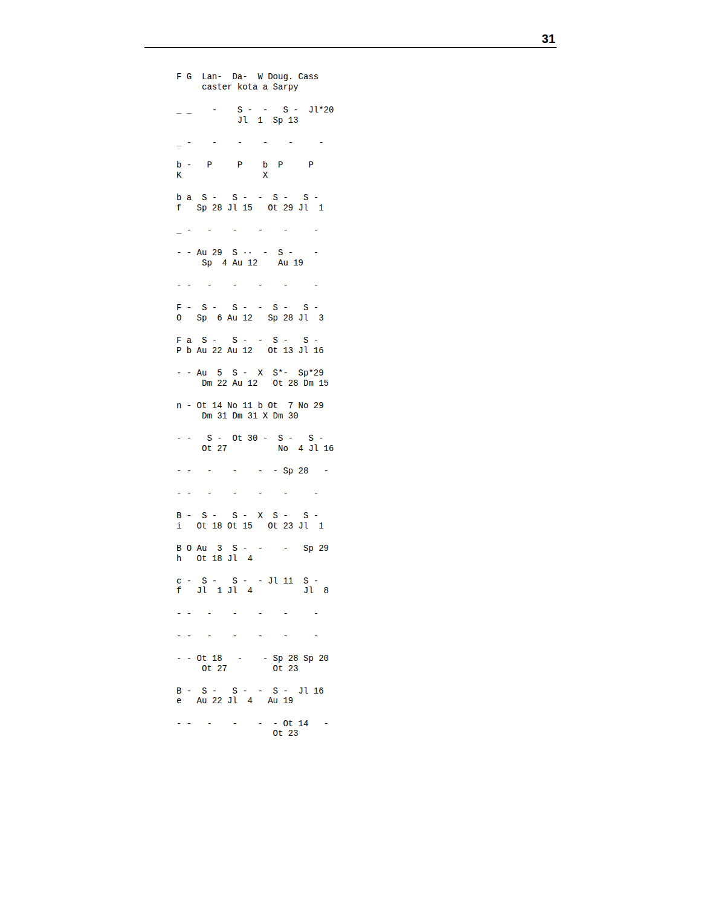31
F G  Lan-  Da-  W Doug. Cass
     caster kota a Sarpy
_ _    -    S -  -   S -  Jl*20
            Jl  1  Sp 13
_ -    -    -    -    -     -
b -   P     P    b  P     P
K                X
b a  S -   S -  -  S -   S -
f   Sp 28 Jl 15   Ot 29 Jl  1
_ -   -    -    -    -     -
- - Au 29  S ··  -  S -    -
     Sp  4 Au 12    Au 19
- -   -    -    -    -     -
F -  S -   S -  -  S -   S -
O   Sp  6 Au 12   Sp 28 Jl  3
F a  S -   S -  -  S -   S -
P b Au 22 Au 12   Ot 13 Jl 16
- - Au  5  S -  X  S*-  Sp*29
     Dm 22 Au 12   Ot 28 Dm 15
n - Ot 14 No 11 b Ot  7 No 29
     Dm 31 Dm 31 X Dm 30
- -   S -  Ot 30 -  S -   S -
     Ot 27          No  4 Jl 16
- -   -    -    -  - Sp 28   -
- -   -    -    -    -     -
B -  S -   S -  X  S -   S -
i   Ot 18 Ot 15   Ot 23 Jl  1
B O Au  3  S -  -    -   Sp 29
h   Ot 18 Jl  4
c -  S -   S -  - Jl 11  S -
f   Jl  1 Jl  4          Jl  8
- -   -    -    -    -     -
- -   -    -    -    -     -
- - Ot 18   -    - Sp 28 Sp 20
     Ot 27         Ot 23
B -  S -   S -  -  S -  Jl 16
e   Au 22 Jl  4   Au 19
- -   -    -    -  - Ot 14   -
                   Ot 23